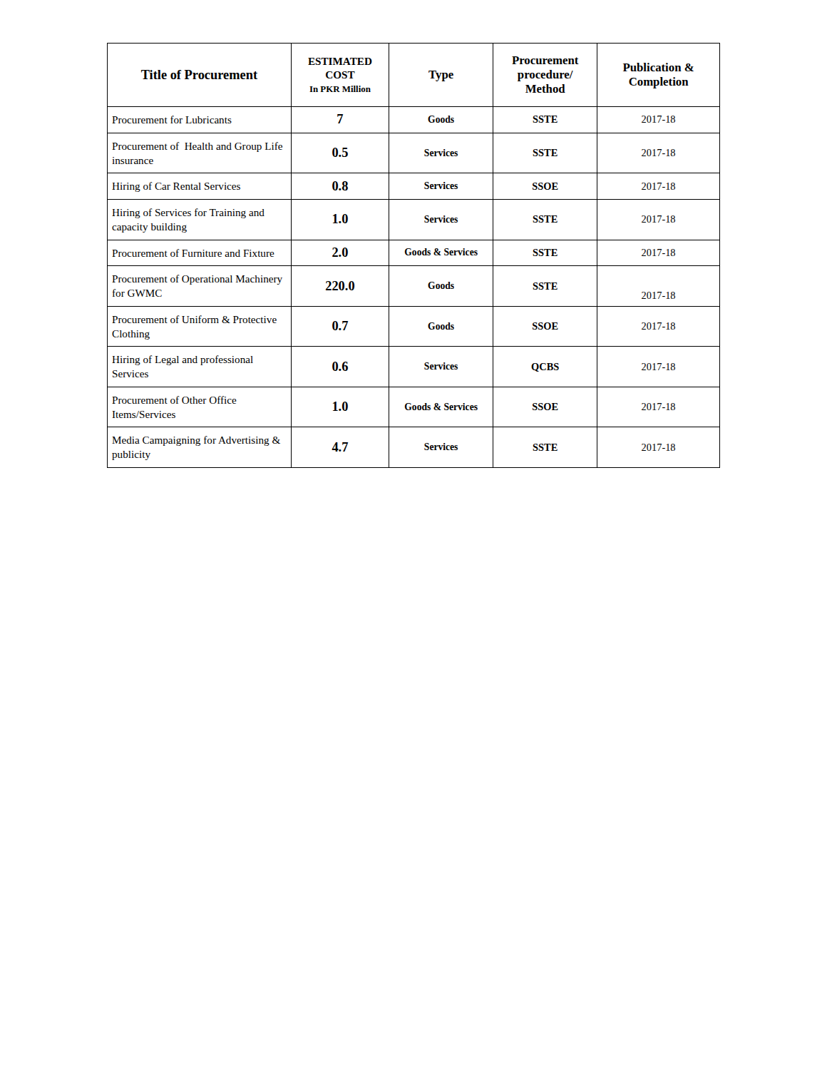| Title of Procurement | ESTIMATED COST In PKR Million | Type | Procurement procedure/ Method | Publication & Completion |
| --- | --- | --- | --- | --- |
| Procurement for Lubricants | 7 | Goods | SSTE | 2017-18 |
| Procurement of Health and Group Life insurance | 0.5 | Services | SSTE | 2017-18 |
| Hiring of Car Rental Services | 0.8 | Services | SSOE | 2017-18 |
| Hiring of Services for Training and capacity building | 1.0 | Services | SSTE | 2017-18 |
| Procurement of Furniture and Fixture | 2.0 | Goods & Services | SSTE | 2017-18 |
| Procurement of Operational Machinery for GWMC | 220.0 | Goods | SSTE | 2017-18 |
| Procurement of Uniform & Protective Clothing | 0.7 | Goods | SSOE | 2017-18 |
| Hiring of Legal and professional Services | 0.6 | Services | QCBS | 2017-18 |
| Procurement of Other Office Items/Services | 1.0 | Goods & Services | SSOE | 2017-18 |
| Media Campaigning for Advertising & publicity | 4.7 | Services | SSTE | 2017-18 |